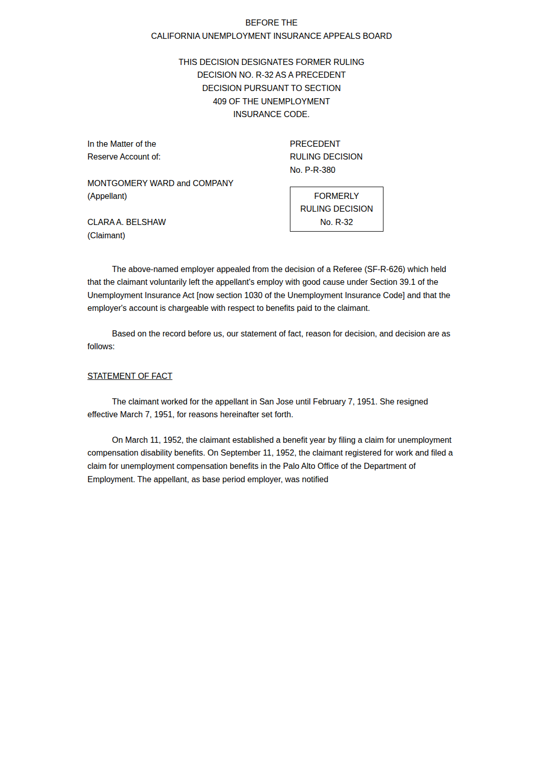BEFORE THE
CALIFORNIA UNEMPLOYMENT INSURANCE APPEALS BOARD
THIS DECISION DESIGNATES FORMER RULING
DECISION NO. R-32 AS A PRECEDENT
DECISION PURSUANT TO SECTION
409 OF THE UNEMPLOYMENT
INSURANCE CODE.
| In the Matter of the Reserve Account of: MONTGOMERY WARD and COMPANY (Appellant) CLARA A. BELSHAW (Claimant) | PRECEDENT RULING DECISION No. P-R-380 FORMERLY RULING DECISION No. R-32 |
The above-named employer appealed from the decision of a Referee (SF-R-626) which held that the claimant voluntarily left the appellant's employ with good cause under Section 39.1 of the Unemployment Insurance Act [now section 1030 of the Unemployment Insurance Code] and that the employer's account is chargeable with respect to benefits paid to the claimant.
Based on the record before us, our statement of fact, reason for decision, and decision are as follows:
STATEMENT OF FACT
The claimant worked for the appellant in San Jose until February 7, 1951. She resigned effective March 7, 1951, for reasons hereinafter set forth.
On March 11, 1952, the claimant established a benefit year by filing a claim for unemployment compensation disability benefits. On September 11, 1952, the claimant registered for work and filed a claim for unemployment compensation benefits in the Palo Alto Office of the Department of Employment. The appellant, as base period employer, was notified